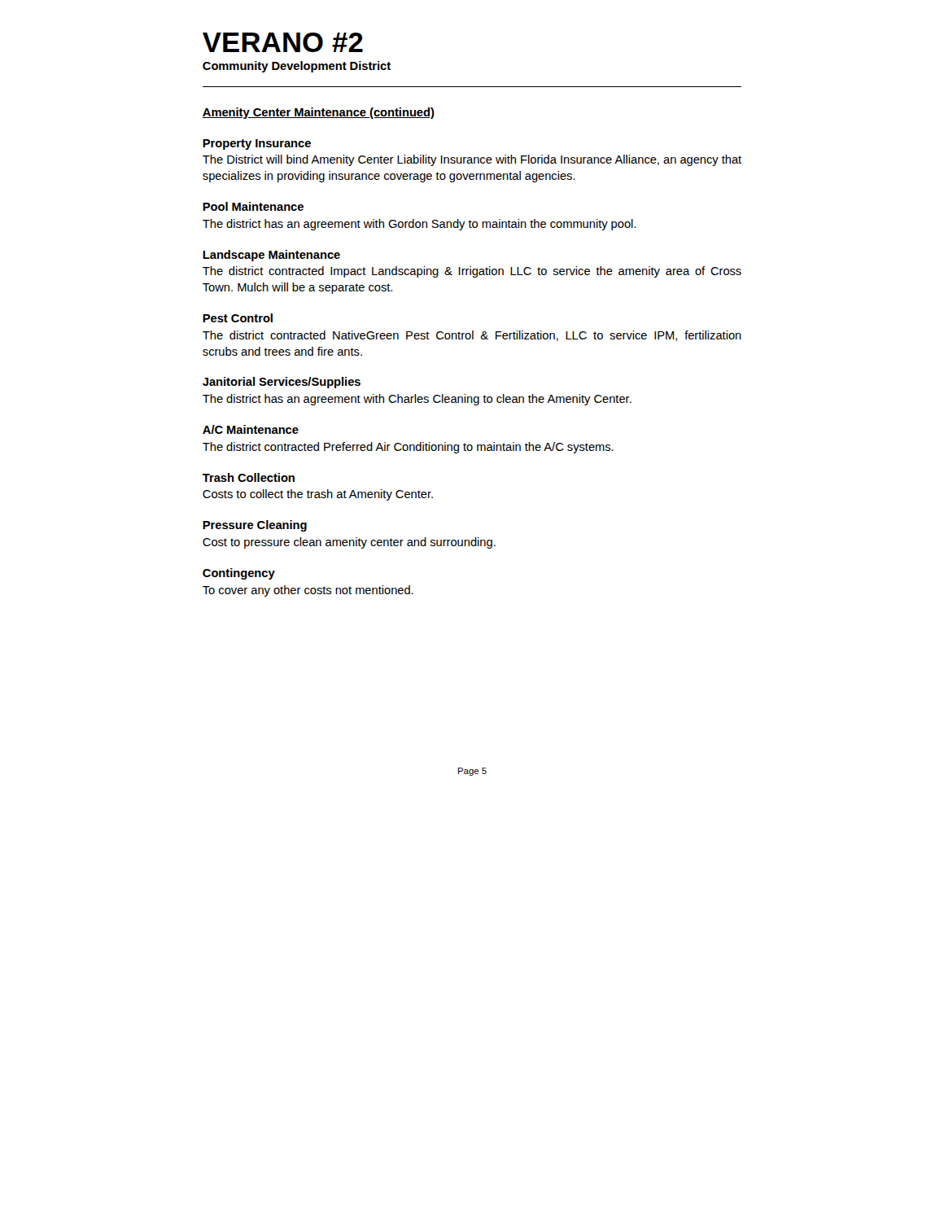VERANO #2
Community Development District
Amenity Center Maintenance (continued)
Property Insurance
The District will bind Amenity Center Liability Insurance with Florida Insurance Alliance, an agency that specializes in providing insurance coverage to governmental agencies.
Pool Maintenance
The district has an agreement with Gordon Sandy to maintain the community pool.
Landscape Maintenance
The district contracted Impact Landscaping & Irrigation LLC to service the amenity area of Cross Town. Mulch will be a separate cost.
Pest Control
The district contracted NativeGreen Pest Control & Fertilization, LLC to service IPM, fertilization scrubs and trees and fire ants.
Janitorial Services/Supplies
The district has an agreement with Charles Cleaning to clean the Amenity Center.
A/C Maintenance
The district contracted Preferred Air Conditioning to maintain the A/C systems.
Trash Collection
Costs to collect the trash at Amenity Center.
Pressure Cleaning
Cost to pressure clean amenity center and surrounding.
Contingency
To cover any other costs not mentioned.
Page 5